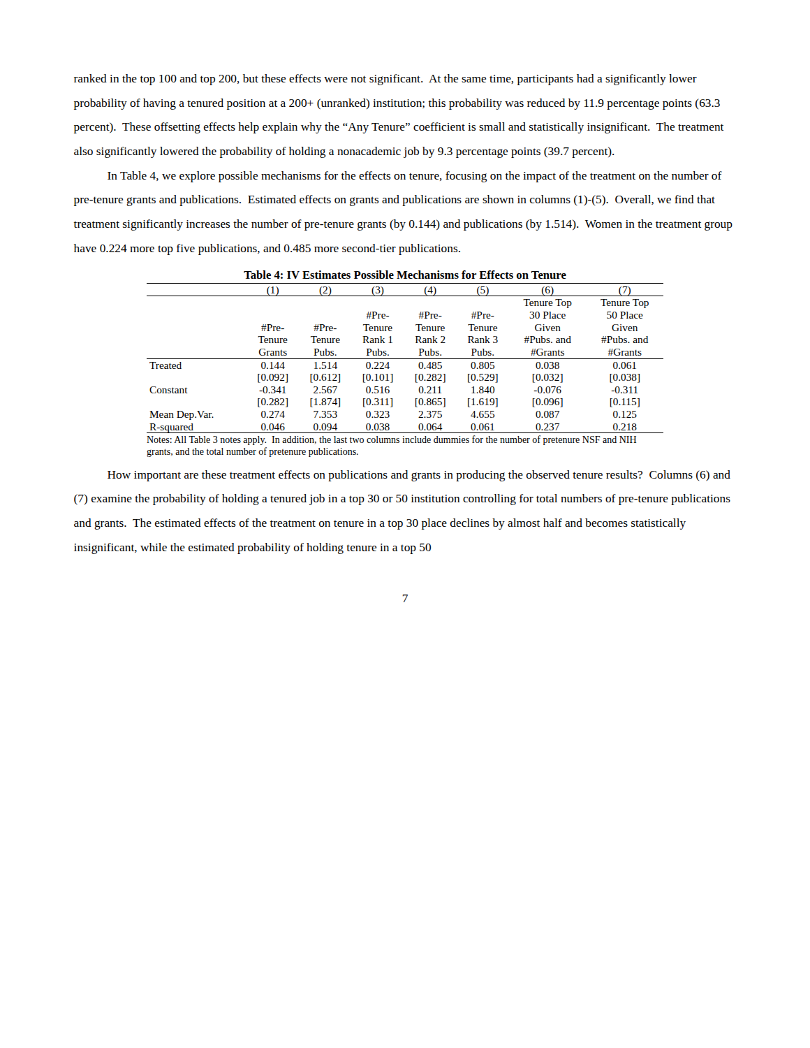ranked in the top 100 and top 200, but these effects were not significant. At the same time, participants had a significantly lower probability of having a tenured position at a 200+ (unranked) institution; this probability was reduced by 11.9 percentage points (63.3 percent). These offsetting effects help explain why the “Any Tenure” coefficient is small and statistically insignificant. The treatment also significantly lowered the probability of holding a nonacademic job by 9.3 percentage points (39.7 percent).
In Table 4, we explore possible mechanisms for the effects on tenure, focusing on the impact of the treatment on the number of pre-tenure grants and publications. Estimated effects on grants and publications are shown in columns (1)-(5). Overall, we find that treatment significantly increases the number of pre-tenure grants (by 0.144) and publications (by 1.514). Women in the treatment group have 0.224 more top five publications, and 0.485 more second-tier publications.
Table 4: IV Estimates Possible Mechanisms for Effects on Tenure
| | (1) | (2) | (3) | (4) | (5) | (6) | (7) |
| | | | | | | Tenure Top | Tenure Top |
| | | | #Pre- | #Pre- | #Pre- | 30 Place | 50 Place |
| | #Pre- | #Pre- | Tenure | Tenure | Tenure | Given | Given |
| | Tenure | Tenure | Rank 1 | Rank 2 | Rank 3 | #Pubs. and | #Pubs. and |
| | Grants | Pubs. | Pubs. | Pubs. | Pubs. | #Grants | #Grants |
| Treated | 0.144 | 1.514 | 0.224 | 0.485 | 0.805 | 0.038 | 0.061 |
| | [0.092] | [0.612] | [0.101] | [0.282] | [0.529] | [0.032] | [0.038] |
| Constant | -0.341 | 2.567 | 0.516 | 0.211 | 1.840 | -0.076 | -0.311 |
| | [0.282] | [1.874] | [0.311] | [0.865] | [1.619] | [0.096] | [0.115] |
| Mean Dep.Var. | 0.274 | 7.353 | 0.323 | 2.375 | 4.655 | 0.087 | 0.125 |
| R-squared | 0.046 | 0.094 | 0.038 | 0.064 | 0.061 | 0.237 | 0.218 |
Notes: All Table 3 notes apply. In addition, the last two columns include dummies for the number of pretenure NSF and NIH grants, and the total number of pretenure publications.
How important are these treatment effects on publications and grants in producing the observed tenure results? Columns (6) and (7) examine the probability of holding a tenured job in a top 30 or 50 institution controlling for total numbers of pre-tenure publications and grants. The estimated effects of the treatment on tenure in a top 30 place declines by almost half and becomes statistically insignificant, while the estimated probability of holding tenure in a top 50
7